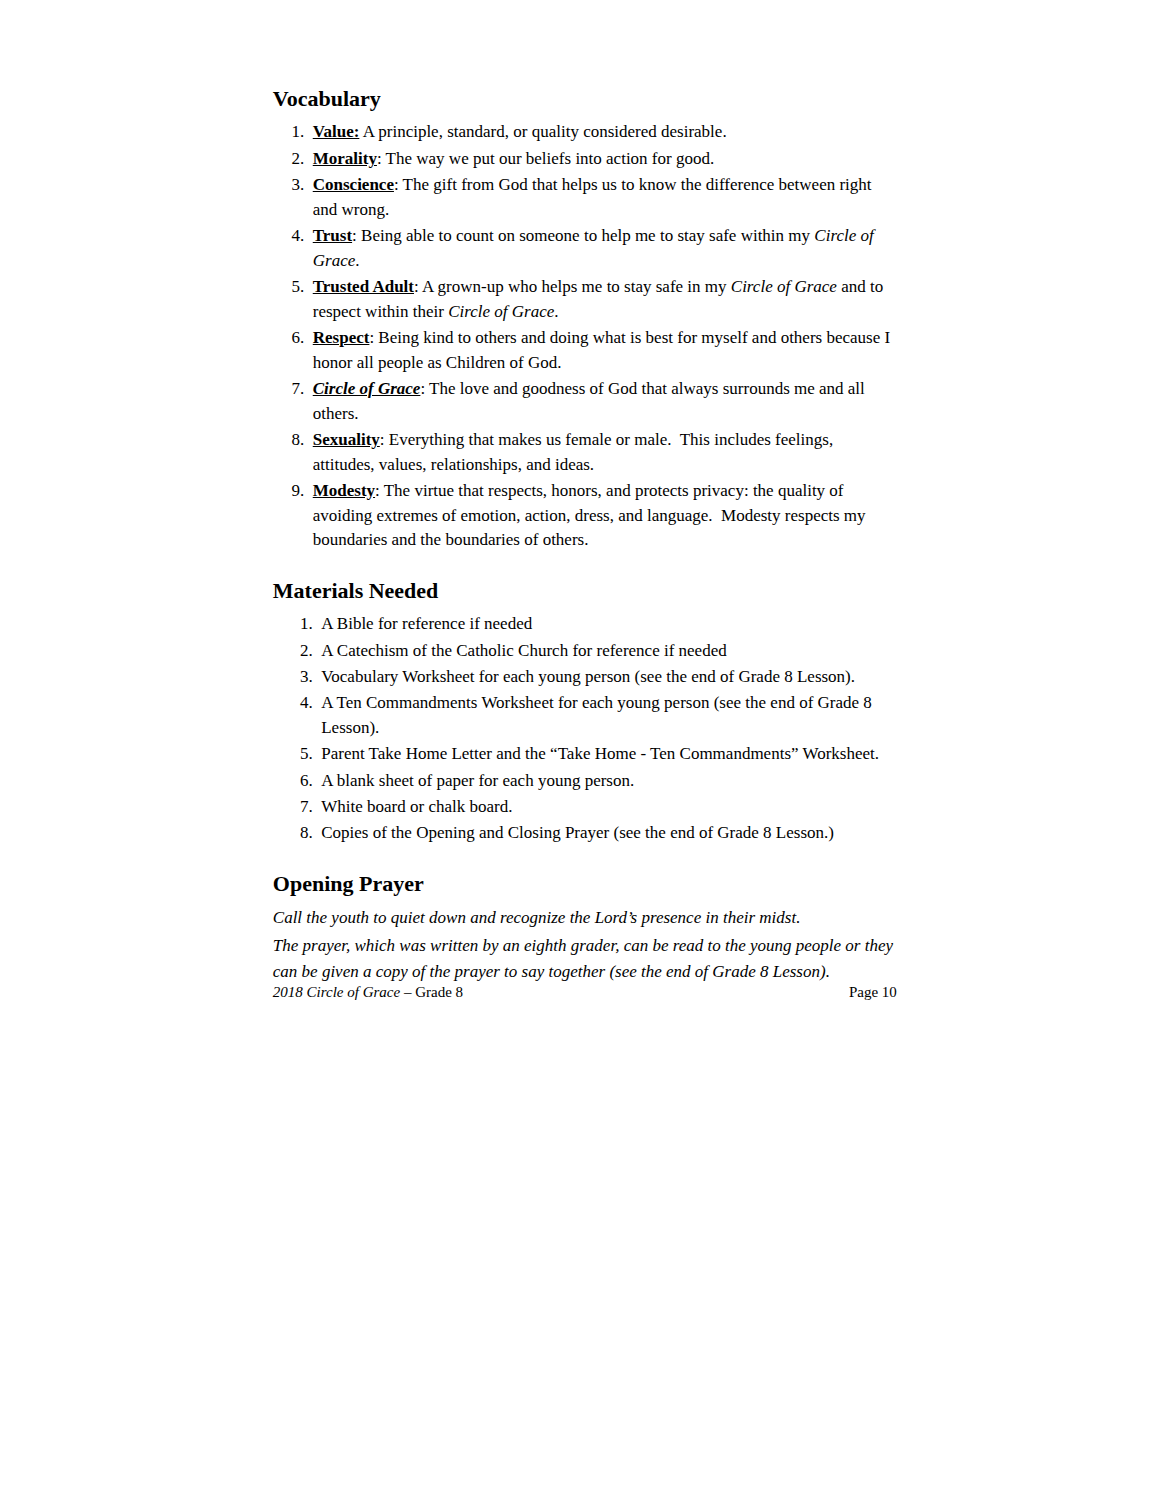Vocabulary
Value: A principle, standard, or quality considered desirable.
Morality: The way we put our beliefs into action for good.
Conscience: The gift from God that helps us to know the difference between right and wrong.
Trust: Being able to count on someone to help me to stay safe within my Circle of Grace.
Trusted Adult: A grown-up who helps me to stay safe in my Circle of Grace and to respect within their Circle of Grace.
Respect: Being kind to others and doing what is best for myself and others because I honor all people as Children of God.
Circle of Grace: The love and goodness of God that always surrounds me and all others.
Sexuality: Everything that makes us female or male. This includes feelings, attitudes, values, relationships, and ideas.
Modesty: The virtue that respects, honors, and protects privacy: the quality of avoiding extremes of emotion, action, dress, and language. Modesty respects my boundaries and the boundaries of others.
Materials Needed
A Bible for reference if needed
A Catechism of the Catholic Church for reference if needed
Vocabulary Worksheet for each young person (see the end of Grade 8 Lesson).
A Ten Commandments Worksheet for each young person (see the end of Grade 8 Lesson).
Parent Take Home Letter and the “Take Home - Ten Commandments” Worksheet.
A blank sheet of paper for each young person.
White board or chalk board.
Copies of the Opening and Closing Prayer (see the end of Grade 8 Lesson.)
Opening Prayer
Call the youth to quiet down and recognize the Lord’s presence in their midst.
The prayer, which was written by an eighth grader, can be read to the young people or they can be given a copy of the prayer to say together (see the end of Grade 8 Lesson).
2018 Circle of Grace – Grade 8
Page 10